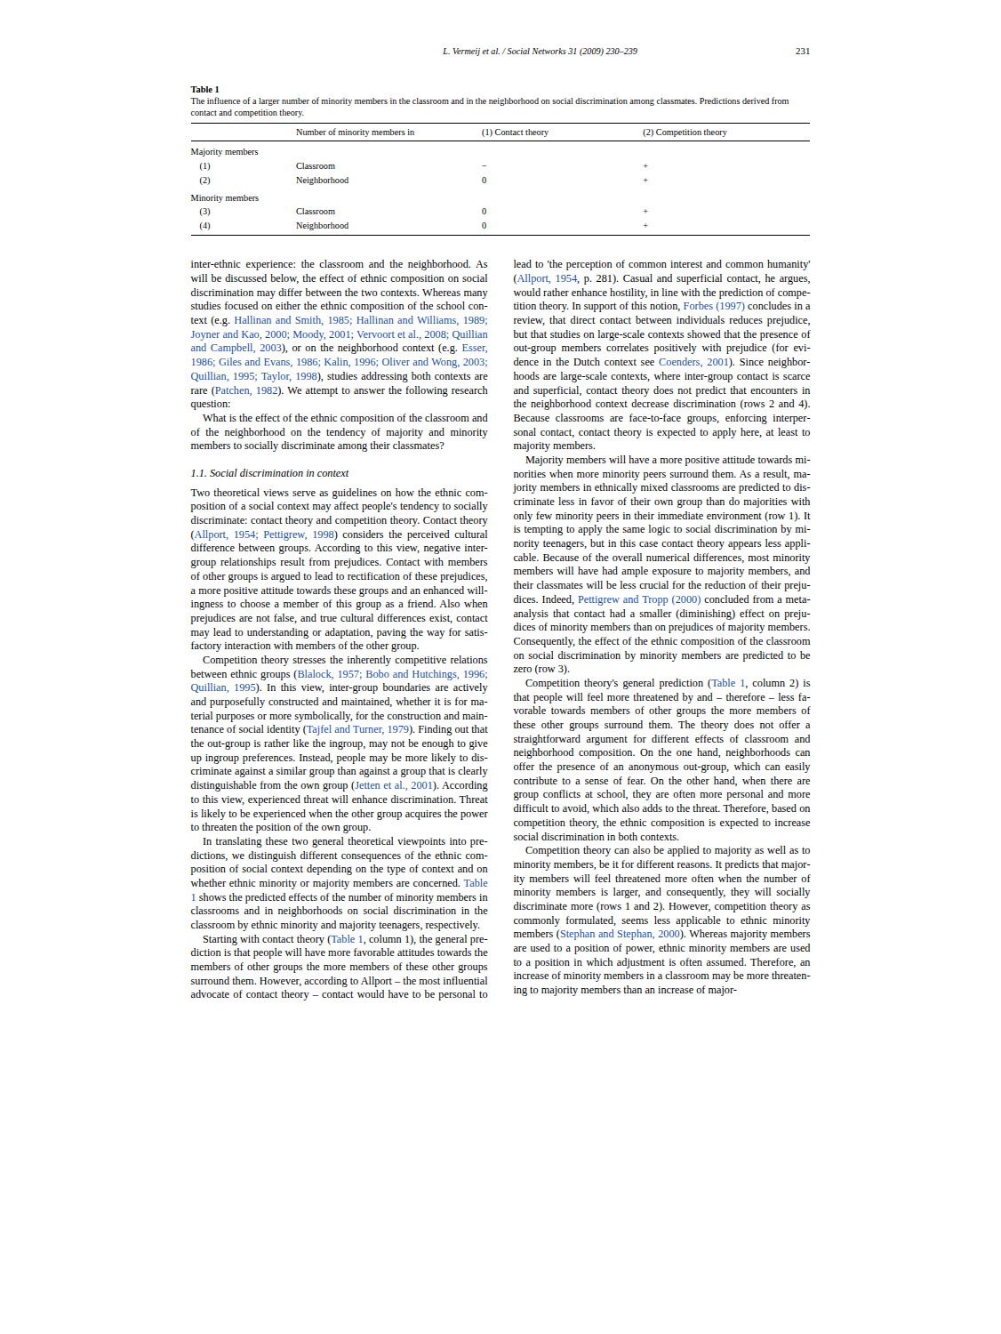L. Vermeij et al. / Social Networks 31 (2009) 230–239
231
Table 1
The influence of a larger number of minority members in the classroom and in the neighborhood on social discrimination among classmates. Predictions derived from contact and competition theory.
| | Number of minority members in | (1) Contact theory | (2) Competition theory |
| --- | --- | --- | --- |
| Majority members | | | |
| (1) | Classroom | − | + |
| (2) | Neighborhood | 0 | + |
| Minority members | | | |
| (3) | Classroom | 0 | + |
| (4) | Neighborhood | 0 | + |
inter-ethnic experience: the classroom and the neighborhood. As will be discussed below, the effect of ethnic composition on social discrimination may differ between the two contexts. Whereas many studies focused on either the ethnic composition of the school context (e.g. Hallinan and Smith, 1985; Hallinan and Williams, 1989; Joyner and Kao, 2000; Moody, 2001; Vervoort et al., 2008; Quillian and Campbell, 2003), or on the neighborhood context (e.g. Esser, 1986; Giles and Evans, 1986; Kalin, 1996; Oliver and Wong, 2003; Quillian, 1995; Taylor, 1998), studies addressing both contexts are rare (Patchen, 1982). We attempt to answer the following research question:
What is the effect of the ethnic composition of the classroom and of the neighborhood on the tendency of majority and minority members to socially discriminate among their classmates?
1.1. Social discrimination in context
Two theoretical views serve as guidelines on how the ethnic composition of a social context may affect people's tendency to socially discriminate: contact theory and competition theory. Contact theory (Allport, 1954; Pettigrew, 1998) considers the perceived cultural difference between groups. According to this view, negative inter-group relationships result from prejudices. Contact with members of other groups is argued to lead to rectification of these prejudices, a more positive attitude towards these groups and an enhanced willingness to choose a member of this group as a friend. Also when prejudices are not false, and true cultural differences exist, contact may lead to understanding or adaptation, paving the way for satisfactory interaction with members of the other group.
Competition theory stresses the inherently competitive relations between ethnic groups (Blalock, 1957; Bobo and Hutchings, 1996; Quillian, 1995). In this view, inter-group boundaries are actively and purposefully constructed and maintained, whether it is for material purposes or more symbolically, for the construction and maintenance of social identity (Tajfel and Turner, 1979). Finding out that the out-group is rather like the ingroup, may not be enough to give up ingroup preferences. Instead, people may be more likely to discriminate against a similar group than against a group that is clearly distinguishable from the own group (Jetten et al., 2001). According to this view, experienced threat will enhance discrimination. Threat is likely to be experienced when the other group acquires the power to threaten the position of the own group.
In translating these two general theoretical viewpoints into predictions, we distinguish different consequences of the ethnic composition of social context depending on the type of context and on whether ethnic minority or majority members are concerned. Table 1 shows the predicted effects of the number of minority members in classrooms and in neighborhoods on social discrimination in the classroom by ethnic minority and majority teenagers, respectively.
Starting with contact theory (Table 1, column 1), the general prediction is that people will have more favorable attitudes towards the members of other groups the more members of these other groups surround them. However, according to Allport – the most influential advocate of contact theory – contact would have to be personal to lead to 'the perception of common interest and common humanity' (Allport, 1954, p. 281). Casual and superficial contact, he argues, would rather enhance hostility, in line with the prediction of competition theory. In support of this notion, Forbes (1997) concludes in a review, that direct contact between individuals reduces prejudice, but that studies on large-scale contexts showed that the presence of out-group members correlates positively with prejudice (for evidence in the Dutch context see Coenders, 2001). Since neighborhoods are large-scale contexts, where inter-group contact is scarce and superficial, contact theory does not predict that encounters in the neighborhood context decrease discrimination (rows 2 and 4). Because classrooms are face-to-face groups, enforcing interpersonal contact, contact theory is expected to apply here, at least to majority members.
Majority members will have a more positive attitude towards minorities when more minority peers surround them. As a result, majority members in ethnically mixed classrooms are predicted to discriminate less in favor of their own group than do majorities with only few minority peers in their immediate environment (row 1). It is tempting to apply the same logic to social discrimination by minority teenagers, but in this case contact theory appears less applicable. Because of the overall numerical differences, most minority members will have had ample exposure to majority members, and their classmates will be less crucial for the reduction of their prejudices. Indeed, Pettigrew and Tropp (2000) concluded from a meta-analysis that contact had a smaller (diminishing) effect on prejudices of minority members than on prejudices of majority members. Consequently, the effect of the ethnic composition of the classroom on social discrimination by minority members are predicted to be zero (row 3).
Competition theory's general prediction (Table 1, column 2) is that people will feel more threatened by and – therefore – less favorable towards members of other groups the more members of these other groups surround them. The theory does not offer a straightforward argument for different effects of classroom and neighborhood composition. On the one hand, neighborhoods can offer the presence of an anonymous out-group, which can easily contribute to a sense of fear. On the other hand, when there are group conflicts at school, they are often more personal and more difficult to avoid, which also adds to the threat. Therefore, based on competition theory, the ethnic composition is expected to increase social discrimination in both contexts.
Competition theory can also be applied to majority as well as to minority members, be it for different reasons. It predicts that majority members will feel threatened more often when the number of minority members is larger, and consequently, they will socially discriminate more (rows 1 and 2). However, competition theory as commonly formulated, seems less applicable to ethnic minority members (Stephan and Stephan, 2000). Whereas majority members are used to a position of power, ethnic minority members are used to a position in which adjustment is often assumed. Therefore, an increase of minority members in a classroom may be more threatening to majority members than an increase of major-